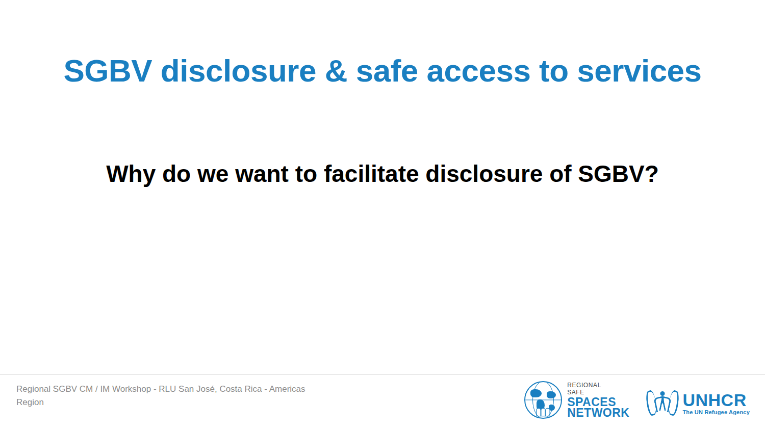SGBV disclosure & safe access to services
Why do we want to facilitate disclosure of SGBV?
Regional SGBV CM / IM Workshop - RLU San José, Costa Rica - Americas Region
REGIONAL SAFE SPACES NETWORK
UNHCR The UN Refugee Agency